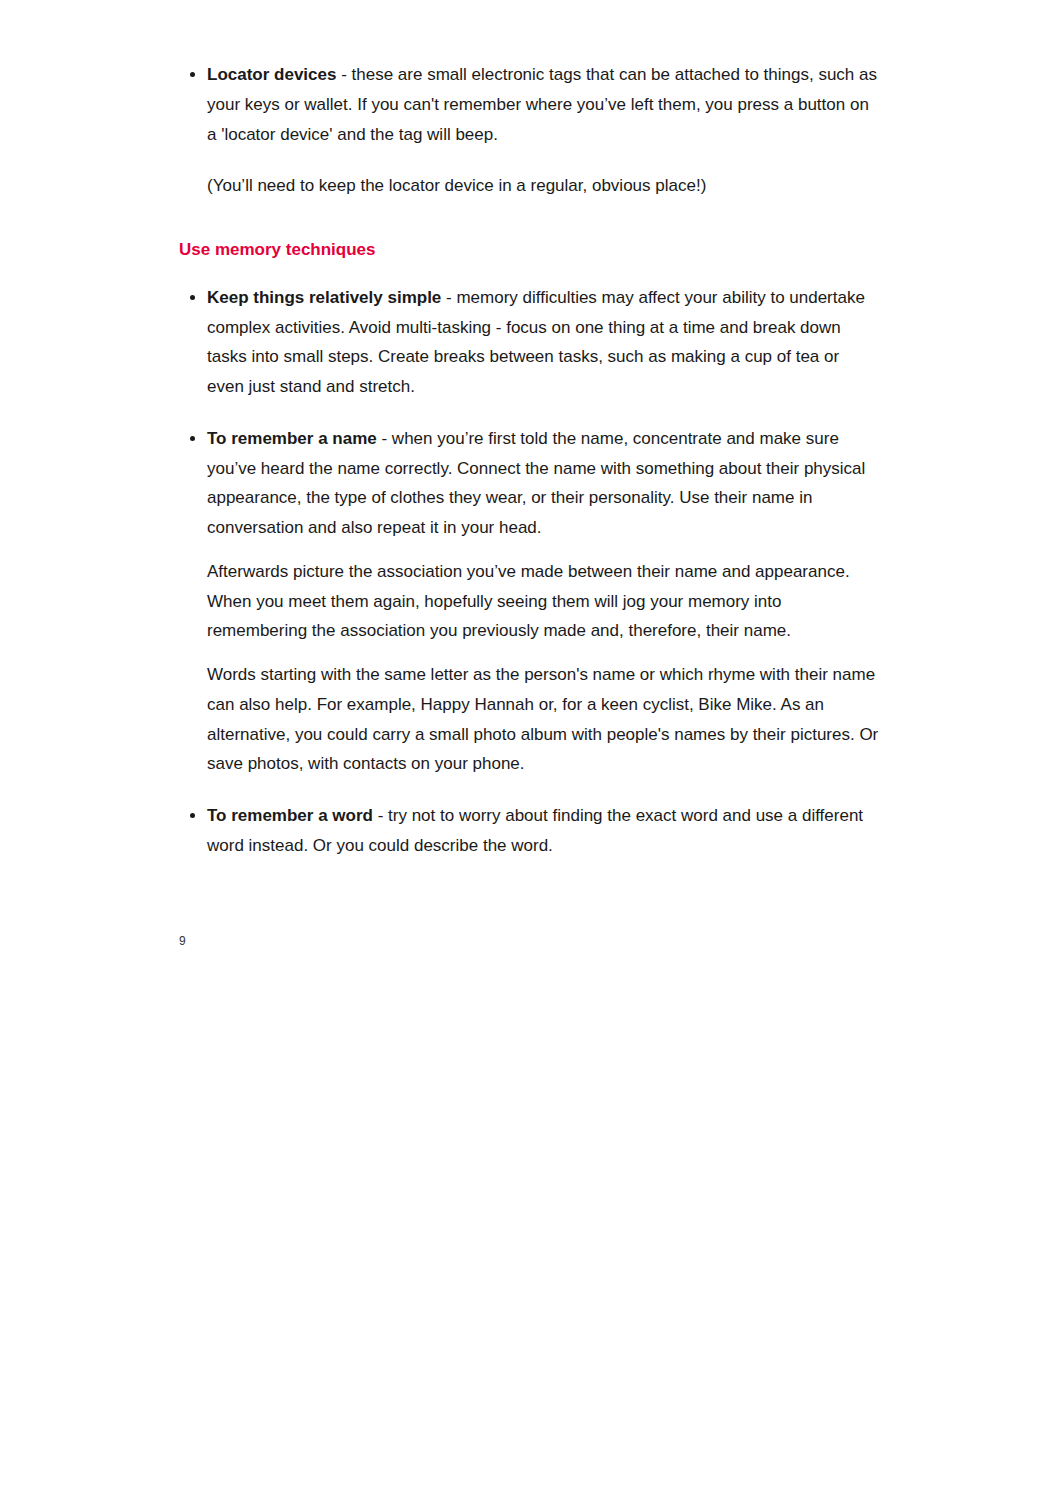Locator devices - these are small electronic tags that can be attached to things, such as your keys or wallet. If you can't remember where you’ve left them, you press a button on a 'locator device' and the tag will beep.
(You’ll need to keep the locator device in a regular, obvious place!)
Use memory techniques
Keep things relatively simple - memory difficulties may affect your ability to undertake complex activities. Avoid multi-tasking - focus on one thing at a time and break down tasks into small steps. Create breaks between tasks, such as making a cup of tea or even just stand and stretch.
To remember a name - when you’re first told the name, concentrate and make sure you’ve heard the name correctly. Connect the name with something about their physical appearance, the type of clothes they wear, or their personality. Use their name in conversation and also repeat it in your head.
Afterwards picture the association you’ve made between their name and appearance. When you meet them again, hopefully seeing them will jog your memory into remembering the association you previously made and, therefore, their name.
Words starting with the same letter as the person's name or which rhyme with their name can also help. For example, Happy Hannah or, for a keen cyclist, Bike Mike. As an alternative, you could carry a small photo album with people's names by their pictures. Or save photos, with contacts on your phone.
To remember a word - try not to worry about finding the exact word and use a different word instead. Or you could describe the word.
9